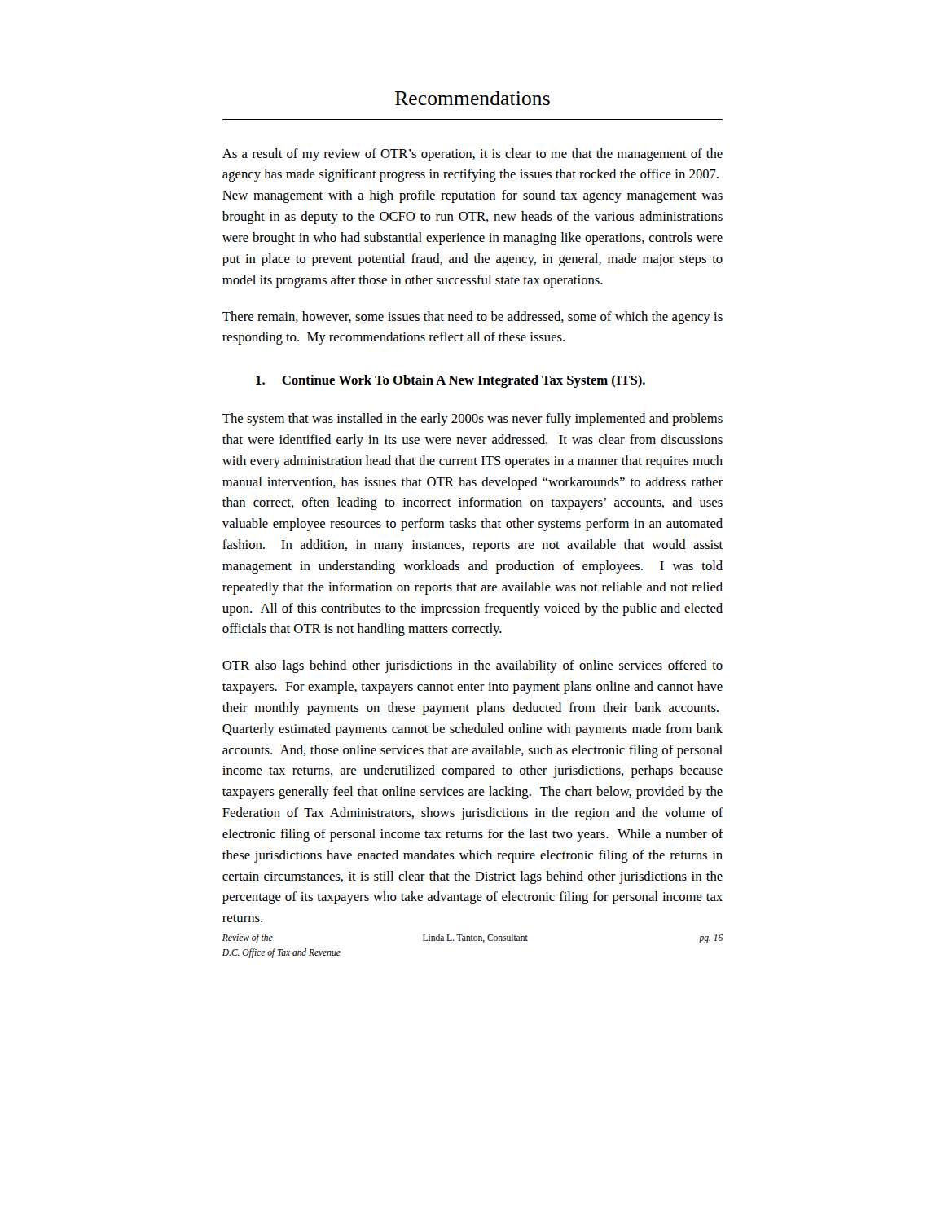Recommendations
As a result of my review of OTR’s operation, it is clear to me that the management of the agency has made significant progress in rectifying the issues that rocked the office in 2007. New management with a high profile reputation for sound tax agency management was brought in as deputy to the OCFO to run OTR, new heads of the various administrations were brought in who had substantial experience in managing like operations, controls were put in place to prevent potential fraud, and the agency, in general, made major steps to model its programs after those in other successful state tax operations.
There remain, however, some issues that need to be addressed, some of which the agency is responding to. My recommendations reflect all of these issues.
1. Continue Work To Obtain A New Integrated Tax System (ITS).
The system that was installed in the early 2000s was never fully implemented and problems that were identified early in its use were never addressed. It was clear from discussions with every administration head that the current ITS operates in a manner that requires much manual intervention, has issues that OTR has developed “workarounds” to address rather than correct, often leading to incorrect information on taxpayers’ accounts, and uses valuable employee resources to perform tasks that other systems perform in an automated fashion. In addition, in many instances, reports are not available that would assist management in understanding workloads and production of employees. I was told repeatedly that the information on reports that are available was not reliable and not relied upon. All of this contributes to the impression frequently voiced by the public and elected officials that OTR is not handling matters correctly.
OTR also lags behind other jurisdictions in the availability of online services offered to taxpayers. For example, taxpayers cannot enter into payment plans online and cannot have their monthly payments on these payment plans deducted from their bank accounts. Quarterly estimated payments cannot be scheduled online with payments made from bank accounts. And, those online services that are available, such as electronic filing of personal income tax returns, are underutilized compared to other jurisdictions, perhaps because taxpayers generally feel that online services are lacking. The chart below, provided by the Federation of Tax Administrators, shows jurisdictions in the region and the volume of electronic filing of personal income tax returns for the last two years. While a number of these jurisdictions have enacted mandates which require electronic filing of the returns in certain circumstances, it is still clear that the District lags behind other jurisdictions in the percentage of its taxpayers who take advantage of electronic filing for personal income tax returns.
| Review of the D.C. Office of Tax and Revenue | Linda L. Tanton, Consultant | pg. 16 |